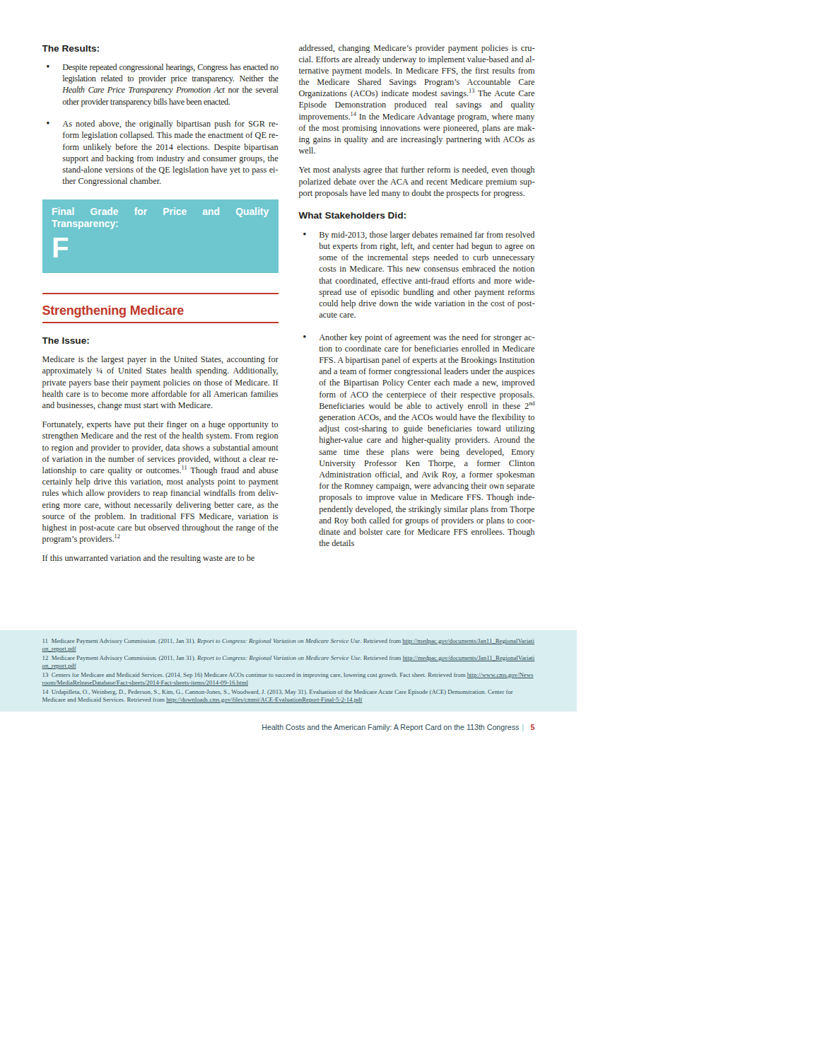The Results:
Despite repeated congressional hearings, Congress has enacted no legislation related to provider price transparency. Neither the Health Care Price Transparency Promotion Act nor the several other provider transparency bills have been enacted.
As noted above, the originally bipartisan push for SGR reform legislation collapsed. This made the enactment of QE reform unlikely before the 2014 elections. Despite bipartisan support and backing from industry and consumer groups, the stand-alone versions of the QE legislation have yet to pass either Congressional chamber.
Final Grade for Price and Quality Transparency:
F
Strengthening Medicare
The Issue:
Medicare is the largest payer in the United States, accounting for approximately ¼ of United States health spending. Additionally, private payers base their payment policies on those of Medicare. If health care is to become more affordable for all American families and businesses, change must start with Medicare.
Fortunately, experts have put their finger on a huge opportunity to strengthen Medicare and the rest of the health system. From region to region and provider to provider, data shows a substantial amount of variation in the number of services provided, without a clear relationship to care quality or outcomes.11 Though fraud and abuse certainly help drive this variation, most analysts point to payment rules which allow providers to reap financial windfalls from delivering more care, without necessarily delivering better care, as the source of the problem. In traditional FFS Medicare, variation is highest in post-acute care but observed throughout the range of the program’s providers.12
If this unwarranted variation and the resulting waste are to be
addressed, changing Medicare’s provider payment policies is crucial. Efforts are already underway to implement value-based and alternative payment models. In Medicare FFS, the first results from the Medicare Shared Savings Program’s Accountable Care Organizations (ACOs) indicate modest savings.13 The Acute Care Episode Demonstration produced real savings and quality improvements.14 In the Medicare Advantage program, where many of the most promising innovations were pioneered, plans are making gains in quality and are increasingly partnering with ACOs as well.
Yet most analysts agree that further reform is needed, even though polarized debate over the ACA and recent Medicare premium support proposals have led many to doubt the prospects for progress.
What Stakeholders Did:
By mid-2013, those larger debates remained far from resolved but experts from right, left, and center had begun to agree on some of the incremental steps needed to curb unnecessary costs in Medicare. This new consensus embraced the notion that coordinated, effective anti-fraud efforts and more widespread use of episodic bundling and other payment reforms could help drive down the wide variation in the cost of post-acute care.
Another key point of agreement was the need for stronger action to coordinate care for beneficiaries enrolled in Medicare FFS. A bipartisan panel of experts at the Brookings Institution and a team of former congressional leaders under the auspices of the Bipartisan Policy Center each made a new, improved form of ACO the centerpiece of their respective proposals. Beneficiaries would be able to actively enroll in these 2nd generation ACOs, and the ACOs would have the flexibility to adjust cost-sharing to guide beneficiaries toward utilizing higher-value care and higher-quality providers. Around the same time these plans were being developed, Emory University Professor Ken Thorpe, a former Clinton Administration official, and Avik Roy, a former spokesman for the Romney campaign, were advancing their own separate proposals to improve value in Medicare FFS. Though independently developed, the strikingly similar plans from Thorpe and Roy both called for groups of providers or plans to coordinate and bolster care for Medicare FFS enrollees. Though the details
11 Medicare Payment Advisory Commission. (2011, Jan 31). Report to Congress: Regional Variation on Medicare Service Use. Retrieved from http://medpac.gov/documents/Jan11_RegionalVariation_report.pdf
12 Medicare Payment Advisory Commission. (2011, Jan 31). Report to Congress: Regional Variation on Medicare Service Use. Retrieved from http://medpac.gov/documents/Jan11_RegionalVariation_report.pdf
13 Centers for Medicare and Medicaid Services. (2014, Sep 16) Medicare ACOs continue to succeed in improving care, lowering cost growth. Fact sheet. Retrieved from http://www.cms.gov/Newsroom/MediaReleaseDatabase/Fact-sheets/2014-Fact-sheets-items/2014-09-16.html
14 Urdapilleta, O., Weinberg, D., Pederson, S., Kim, G., Cannon-Jones, S., Woodward, J. (2013, May 31). Evaluation of the Medicare Acute Care Episode (ACE) Demonstration. Center for Medicare and Medicaid Services. Retrieved from http://downloads.cms.gov/files/cmmi/ACE-EvaluationReport-Final-5-2-14.pdf
Health Costs and the American Family: A Report Card on the 113th Congress|5